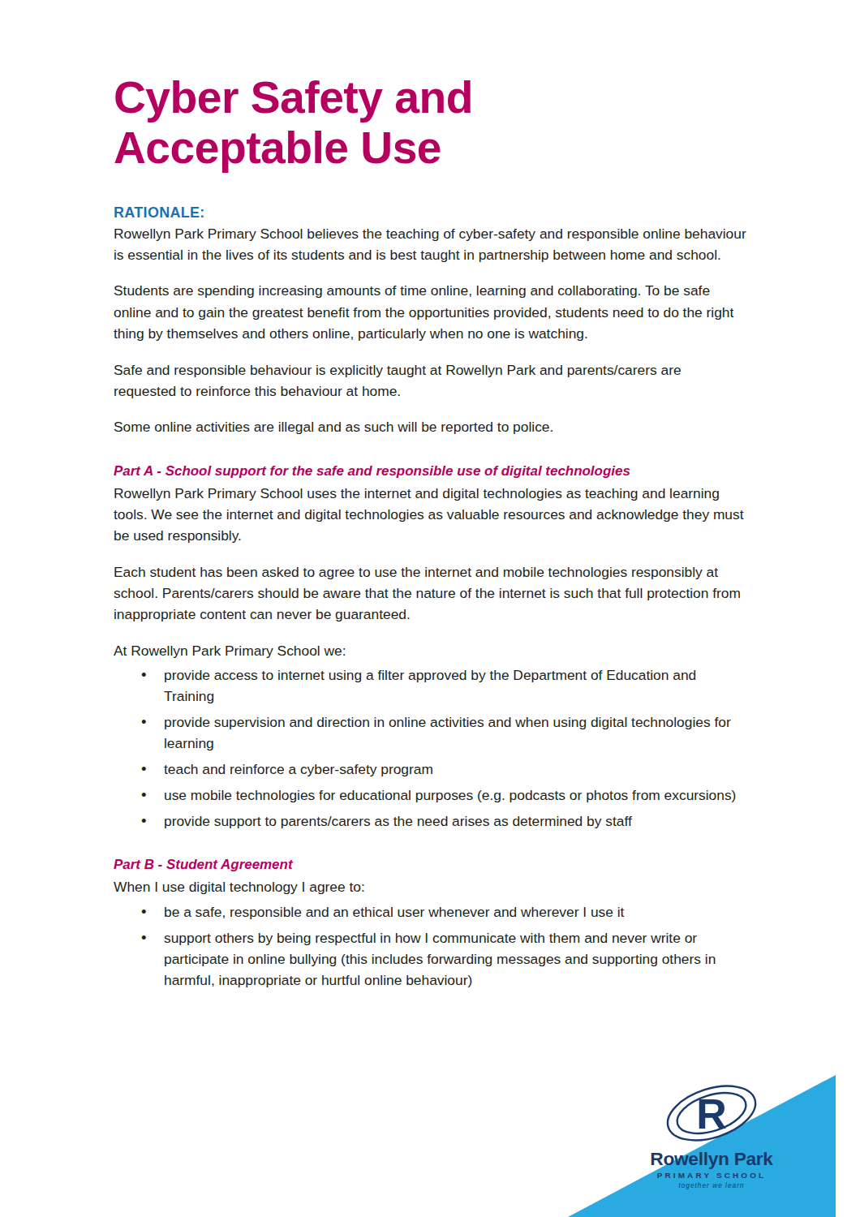Cyber Safety and Acceptable Use
Rationale:
Rowellyn Park Primary School believes the teaching of cyber-safety and responsible online behaviour is essential in the lives of its students and is best taught in partnership between home and school.
Students are spending increasing amounts of time online, learning and collaborating. To be safe online and to gain the greatest benefit from the opportunities provided, students need to do the right thing by themselves and others online, particularly when no one is watching.
Safe and responsible behaviour is explicitly taught at Rowellyn Park and parents/carers are requested to reinforce this behaviour at home.
Some online activities are illegal and as such will be reported to police.
Part A - School support for the safe and responsible use of digital technologies
Rowellyn Park Primary School uses the internet and digital technologies as teaching and learning tools. We see the internet and digital technologies as valuable resources and acknowledge they must be used responsibly.
Each student has been asked to agree to use the internet and mobile technologies responsibly at school. Parents/carers should be aware that the nature of the internet is such that full protection from inappropriate content can never be guaranteed.
At Rowellyn Park Primary School we:
provide access to internet using a filter approved by the Department of Education and Training
provide supervision and direction in online activities and when using digital technologies for learning
teach and reinforce a cyber-safety program
use mobile technologies for educational purposes (e.g. podcasts or photos from excursions)
provide support to parents/carers as the need arises as determined by staff
Part B - Student Agreement
When I use digital technology I agree to:
be a safe, responsible and an ethical user whenever and wherever I use it
support others by being respectful in how I communicate with them and never write or participate in online bullying (this includes forwarding messages and supporting others in harmful, inappropriate or hurtful online behaviour)
R
Rowellyn Park
PRIMARY SCHOOL
together we learn